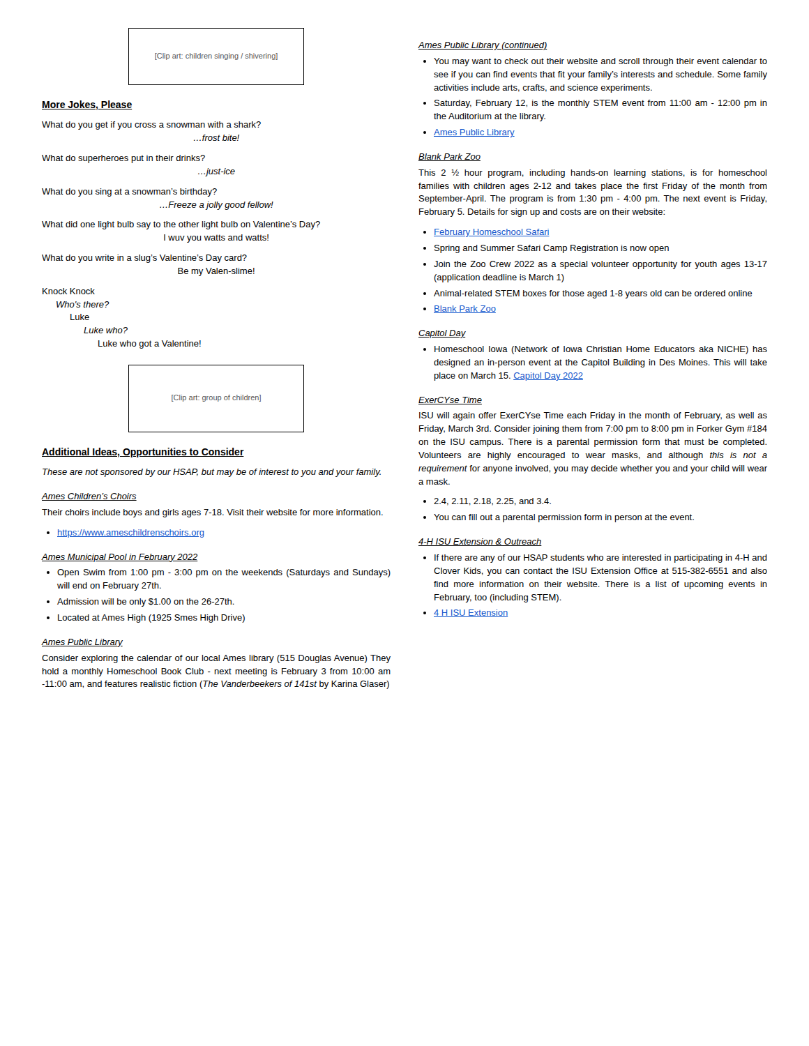[Clip art: children singing / shivering]
More Jokes, Please
What do you get if you cross a snowman with a shark?
…frost bite!
What do superheroes put in their drinks?
…just-ice
What do you sing at a snowman’s birthday?
…Freeze a jolly good fellow!
What did one light bulb say to the other light bulb on Valentine’s Day?
I wuv you watts and watts!
What do you write in a slug’s Valentine’s Day card?
Be my Valen-slime!
Knock Knock
Who's there?
Luke
Luke who?
Luke who got a Valentine!
[Clip art: group of children]
Additional Ideas, Opportunities to Consider
These are not sponsored by our HSAP, but may be of interest to you and your family.
Ames Children’s Choirs
Their choirs include boys and girls ages 7-18. Visit their website for more information.
https://www.ameschildrenschoirs.org
Ames Municipal Pool in February 2022
Open Swim from 1:00 pm - 3:00 pm on the weekends (Saturdays and Sundays) will end on February 27th.
Admission will be only $1.00 on the 26-27th.
Located at Ames High (1925 Smes High Drive)
Ames Public Library
Consider exploring the calendar of our local Ames library (515 Douglas Avenue) They hold a monthly Homeschool Book Club - next meeting is February 3 from 10:00 am -11:00 am, and features realistic fiction (The Vanderbeekers of 141st by Karina Glaser)
Ames Public Library (continued)
You may want to check out their website and scroll through their event calendar to see if you can find events that fit your family’s interests and schedule. Some family activities include arts, crafts, and science experiments.
Saturday, February 12, is the monthly STEM event from 11:00 am - 12:00 pm in the Auditorium at the library.
Ames Public Library
Blank Park Zoo
This 2 ½ hour program, including hands-on learning stations, is for homeschool families with children ages 2-12 and takes place the first Friday of the month from September-April. The program is from 1:30 pm - 4:00 pm. The next event is Friday, February 5. Details for sign up and costs are on their website:
February Homeschool Safari
Spring and Summer Safari Camp Registration is now open
Join the Zoo Crew 2022 as a special volunteer opportunity for youth ages 13-17 (application deadline is March 1)
Animal-related STEM boxes for those aged 1-8 years old can be ordered online
Blank Park Zoo
Capitol Day
Homeschool Iowa (Network of Iowa Christian Home Educators aka NICHE) has designed an in-person event at the Capitol Building in Des Moines. This will take place on March 15. Capitol Day 2022
ExerCYse Time
ISU will again offer ExerCYse Time each Friday in the month of February, as well as Friday, March 3rd. Consider joining them from 7:00 pm to 8:00 pm in Forker Gym #184 on the ISU campus. There is a parental permission form that must be completed. Volunteers are highly encouraged to wear masks, and although this is not a requirement for anyone involved, you may decide whether you and your child will wear a mask.
2.4, 2.11, 2.18, 2.25, and 3.4.
You can fill out a parental permission form in person at the event.
4-H ISU Extension & Outreach
If there are any of our HSAP students who are interested in participating in 4-H and Clover Kids, you can contact the ISU Extension Office at 515-382-6551 and also find more information on their website. There is a list of upcoming events in February, too (including STEM).
4 H ISU Extension